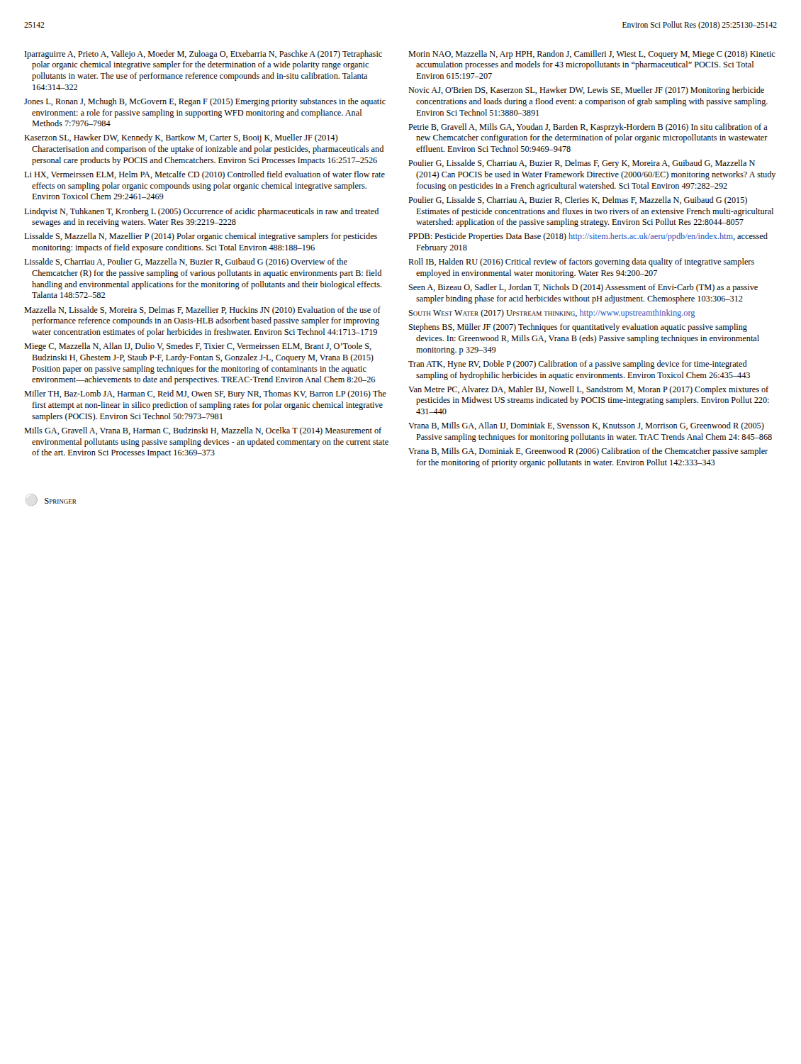25142 Environ Sci Pollut Res (2018) 25:25130–25142
Iparraguirre A, Prieto A, Vallejo A, Moeder M, Zuloaga O, Etxebarria N, Paschke A (2017) Tetraphasic polar organic chemical integrative sampler for the determination of a wide polarity range organic pollutants in water. The use of performance reference compounds and in-situ calibration. Talanta 164:314–322
Jones L, Ronan J, Mchugh B, McGovern E, Regan F (2015) Emerging priority substances in the aquatic environment: a role for passive sampling in supporting WFD monitoring and compliance. Anal Methods 7:7976–7984
Kaserzon SL, Hawker DW, Kennedy K, Bartkow M, Carter S, Booij K, Mueller JF (2014) Characterisation and comparison of the uptake of ionizable and polar pesticides, pharmaceuticals and personal care products by POCIS and Chemcatchers. Environ Sci Processes Impacts 16:2517–2526
Li HX, Vermeirssen ELM, Helm PA, Metcalfe CD (2010) Controlled field evaluation of water flow rate effects on sampling polar organic compounds using polar organic chemical integrative samplers. Environ Toxicol Chem 29:2461–2469
Lindqvist N, Tuhkanen T, Kronberg L (2005) Occurrence of acidic pharmaceuticals in raw and treated sewages and in receiving waters. Water Res 39:2219–2228
Lissalde S, Mazzella N, Mazellier P (2014) Polar organic chemical integrative samplers for pesticides monitoring: impacts of field exposure conditions. Sci Total Environ 488:188–196
Lissalde S, Charriau A, Poulier G, Mazzella N, Buzier R, Guibaud G (2016) Overview of the Chemcatcher (R) for the passive sampling of various pollutants in aquatic environments part B: field handling and environmental applications for the monitoring of pollutants and their biological effects. Talanta 148:572–582
Mazzella N, Lissalde S, Moreira S, Delmas F, Mazellier P, Huckins JN (2010) Evaluation of the use of performance reference compounds in an Oasis-HLB adsorbent based passive sampler for improving water concentration estimates of polar herbicides in freshwater. Environ Sci Technol 44:1713–1719
Miege C, Mazzella N, Allan IJ, Dulio V, Smedes F, Tixier C, Vermeirssen ELM, Brant J, O’Toole S, Budzinski H, Ghestem J-P, Staub P-F, Lardy-Fontan S, Gonzalez J-L, Coquery M, Vrana B (2015) Position paper on passive sampling techniques for the monitoring of contaminants in the aquatic environment—achievements to date and perspectives. TREAC-Trend Environ Anal Chem 8:20–26
Miller TH, Baz-Lomb JA, Harman C, Reid MJ, Owen SF, Bury NR, Thomas KV, Barron LP (2016) The first attempt at non-linear in silico prediction of sampling rates for polar organic chemical integrative samplers (POCIS). Environ Sci Technol 50:7973–7981
Mills GA, Gravell A, Vrana B, Harman C, Budzinski H, Mazzella N, Ocelka T (2014) Measurement of environmental pollutants using passive sampling devices - an updated commentary on the current state of the art. Environ Sci Processes Impact 16:369–373
Morin NAO, Mazzella N, Arp HPH, Randon J, Camilleri J, Wiest L, Coquery M, Miege C (2018) Kinetic accumulation processes and models for 43 micropollutants in “pharmaceutical” POCIS. Sci Total Environ 615:197–207
Novic AJ, O'Brien DS, Kaserzon SL, Hawker DW, Lewis SE, Mueller JF (2017) Monitoring herbicide concentrations and loads during a flood event: a comparison of grab sampling with passive sampling. Environ Sci Technol 51:3880–3891
Petrie B, Gravell A, Mills GA, Youdan J, Barden R, Kasprzyk-Hordern B (2016) In situ calibration of a new Chemcatcher configuration for the determination of polar organic micropollutants in wastewater effluent. Environ Sci Technol 50:9469–9478
Poulier G, Lissalde S, Charriau A, Buzier R, Delmas F, Gery K, Moreira A, Guibaud G, Mazzella N (2014) Can POCIS be used in Water Framework Directive (2000/60/EC) monitoring networks? A study focusing on pesticides in a French agricultural watershed. Sci Total Environ 497:282–292
Poulier G, Lissalde S, Charriau A, Buzier R, Cleries K, Delmas F, Mazzella N, Guibaud G (2015) Estimates of pesticide concentrations and fluxes in two rivers of an extensive French multi-agricultural watershed: application of the passive sampling strategy. Environ Sci Pollut Res 22:8044–8057
PPDB: Pesticide Properties Data Base (2018) http://sitem.herts.ac.uk/aeru/ppdb/en/index.htm, accessed February 2018
Roll IB, Halden RU (2016) Critical review of factors governing data quality of integrative samplers employed in environmental water monitoring. Water Res 94:200–207
Seen A, Bizeau O, Sadler L, Jordan T, Nichols D (2014) Assessment of Envi-Carb (TM) as a passive sampler binding phase for acid herbicides without pH adjustment. Chemosphere 103:306–312
South West Water (2017) Upstream thinking, http://www.upstreamthinking.org
Stephens BS, Müller JF (2007) Techniques for quantitatively evaluation aquatic passive sampling devices. In: Greenwood R, Mills GA, Vrana B (eds) Passive sampling techniques in environmental monitoring. p 329–349
Tran ATK, Hyne RV, Doble P (2007) Calibration of a passive sampling device for time-integrated sampling of hydrophilic herbicides in aquatic environments. Environ Toxicol Chem 26:435–443
Van Metre PC, Alvarez DA, Mahler BJ, Nowell L, Sandstrom M, Moran P (2017) Complex mixtures of pesticides in Midwest US streams indicated by POCIS time-integrating samplers. Environ Pollut 220: 431–440
Vrana B, Mills GA, Allan IJ, Dominiak E, Svensson K, Knutsson J, Morrison G, Greenwood R (2005) Passive sampling techniques for monitoring pollutants in water. TrAC Trends Anal Chem 24: 845–868
Vrana B, Mills GA, Dominiak E, Greenwood R (2006) Calibration of the Chemcatcher passive sampler for the monitoring of priority organic pollutants in water. Environ Pollut 142:333–343
⚪ Springer